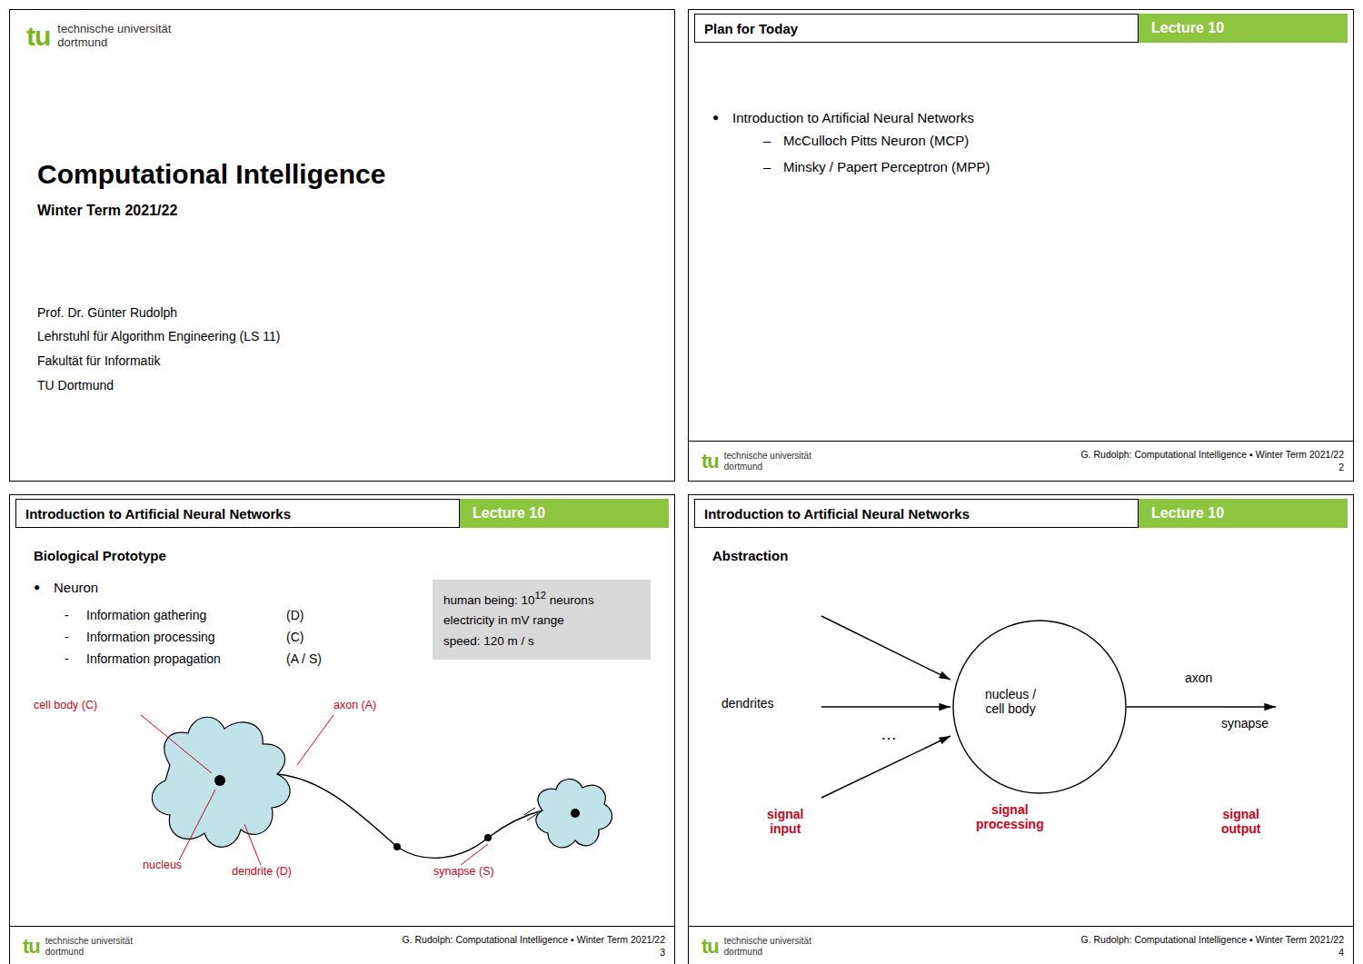tu
technische universität
dortmund
Computational Intelligence
Winter Term 2021/22
Prof. Dr. Günter Rudolph
Lehrstuhl für Algorithm Engineering (LS 11)
Fakultät für Informatik
TU Dortmund
Plan for Today
Lecture 10
Introduction to Artificial Neural Networks
McCulloch Pitts Neuron (MCP)
Minsky / Papert Perceptron (MPP)
tu
technische universität
dortmund
G. Rudolph: Computational Intelligence ▪ Winter Term 2021/22
2
Introduction to Artificial Neural Networks
Lecture 10
Biological Prototype
Neuron
-Information gathering(D)
-Information processing(C)
-Information propagation(A / S)
human being: 1012 neurons
electricity in mV range
speed: 120 m / s
cell body (C) axon (A) nucleus dendrite (D) synapse (S)
tu
technische universität
dortmund
G. Rudolph: Computational Intelligence ▪ Winter Term 2021/22
3
Introduction to Artificial Neural Networks
Lecture 10
Abstraction
dendrites … nucleus /
cell body axon synapse signal
input signal
processing signal
output
tu
technische universität
dortmund
G. Rudolph: Computational Intelligence ▪ Winter Term 2021/22
4